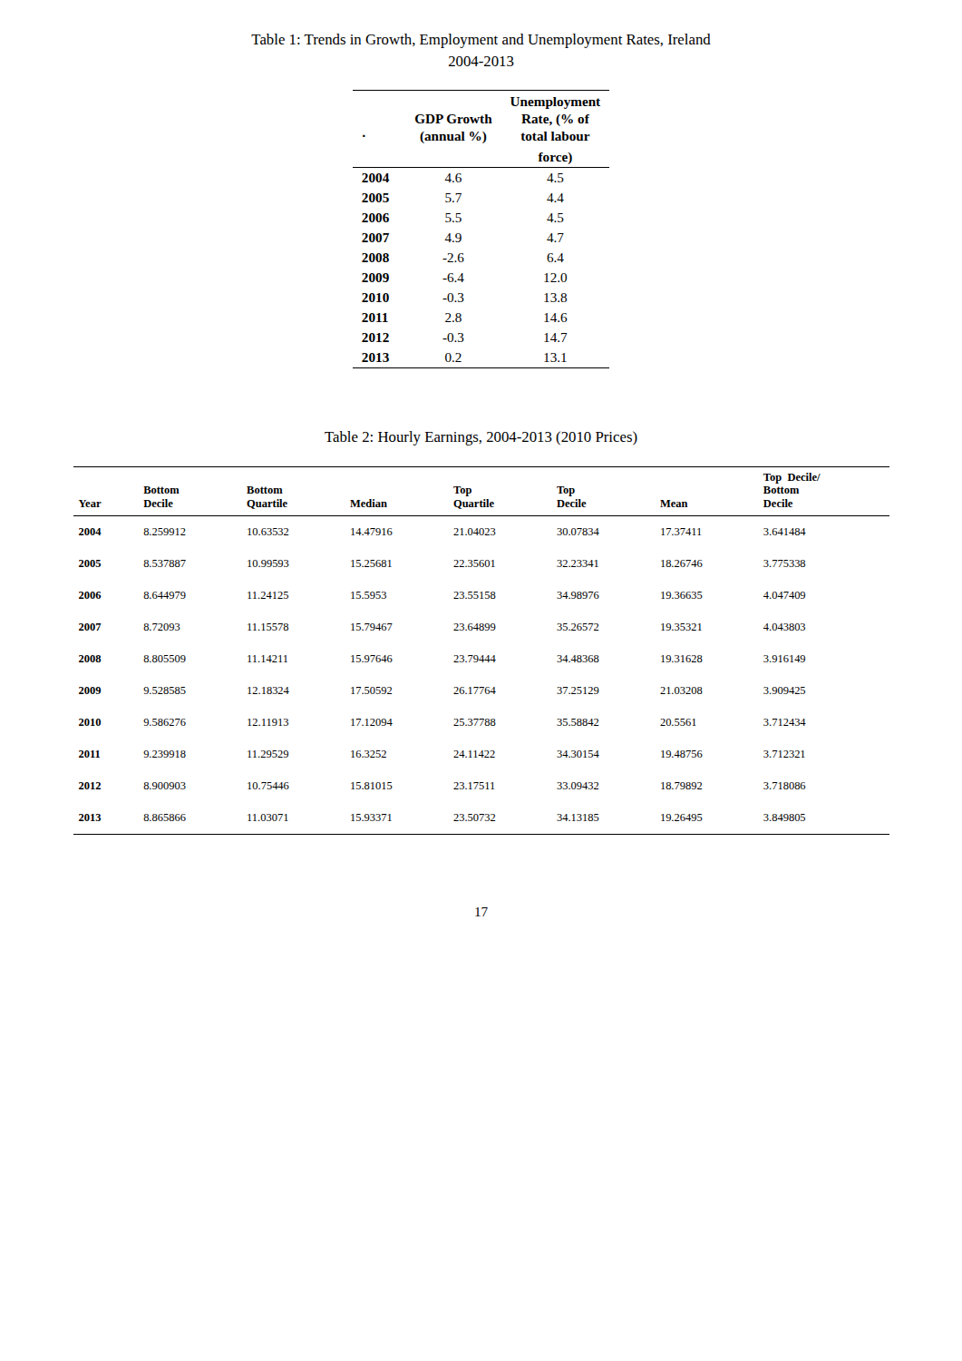Table 1: Trends in Growth, Employment and Unemployment Rates, Ireland
2004-2013
| · | GDP Growth (annual %) | Unemployment Rate, (% of total labour |
| --- | --- | --- |
| | | force) |
| 2004 | 4.6 | 4.5 |
| 2005 | 5.7 | 4.4 |
| 2006 | 5.5 | 4.5 |
| 2007 | 4.9 | 4.7 |
| 2008 | -2.6 | 6.4 |
| 2009 | -6.4 | 12.0 |
| 2010 | -0.3 | 13.8 |
| 2011 | 2.8 | 14.6 |
| 2012 | -0.3 | 14.7 |
| 2013 | 0.2 | 13.1 |
Table 2: Hourly Earnings, 2004-2013 (2010 Prices)
| Year | Bottom Decile | Bottom Quartile | Median | Top Quartile | Top Decile | Mean | Top Decile/ Bottom Decile |
| --- | --- | --- | --- | --- | --- | --- | --- |
| 2004 | 8.259912 | 10.63532 | 14.47916 | 21.04023 | 30.07834 | 17.37411 | 3.641484 |
| 2005 | 8.537887 | 10.99593 | 15.25681 | 22.35601 | 32.23341 | 18.26746 | 3.775338 |
| 2006 | 8.644979 | 11.24125 | 15.5953 | 23.55158 | 34.98976 | 19.36635 | 4.047409 |
| 2007 | 8.72093 | 11.15578 | 15.79467 | 23.64899 | 35.26572 | 19.35321 | 4.043803 |
| 2008 | 8.805509 | 11.14211 | 15.97646 | 23.79444 | 34.48368 | 19.31628 | 3.916149 |
| 2009 | 9.528585 | 12.18324 | 17.50592 | 26.17764 | 37.25129 | 21.03208 | 3.909425 |
| 2010 | 9.586276 | 12.11913 | 17.12094 | 25.37788 | 35.58842 | 20.5561 | 3.712434 |
| 2011 | 9.239918 | 11.29529 | 16.3252 | 24.11422 | 34.30154 | 19.48756 | 3.712321 |
| 2012 | 8.900903 | 10.75446 | 15.81015 | 23.17511 | 33.09432 | 18.79892 | 3.718086 |
| 2013 | 8.865866 | 11.03071 | 15.93371 | 23.50732 | 34.13185 | 19.26495 | 3.849805 |
17